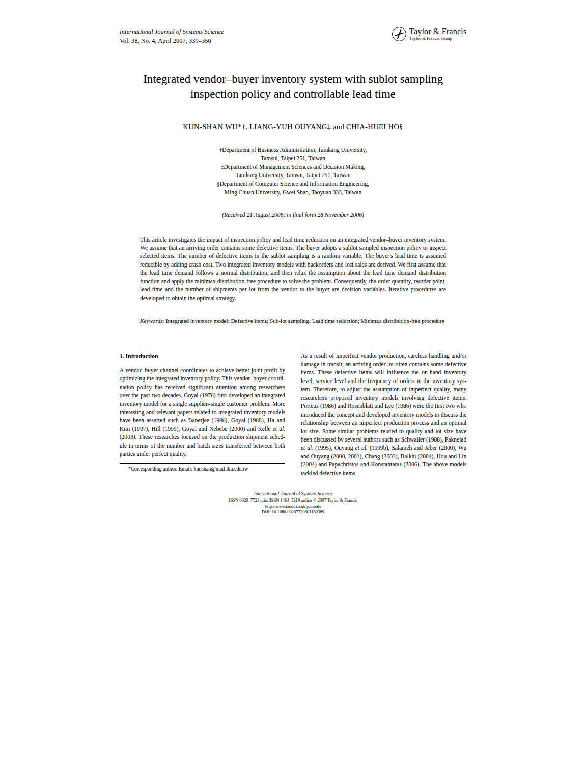International Journal of Systems Science
Vol. 38, No. 4, April 2007, 339–350
Taylor & Francis
Taylor & Francis Group
Integrated vendor–buyer inventory system with sublot sampling
inspection policy and controllable lead time
KUN-SHAN WU*†, LIANG-YUH OUYANG‡ and CHIA-HUEI HO§
†Department of Business Administration, Tamkang University,
Tamsui, Taipei 251, Taiwan
‡Department of Management Sciences and Decision Making,
Tamkang University, Tamsui, Taipei 251, Taiwan
§Department of Computer Science and Information Engineering,
Ming Chuan University, Gwei Shan, Taoyuan 333, Taiwan
(Received 21 August 2006; in final form 28 November 2006)
This article investigates the impact of inspection policy and lead time reduction on an integrated vendor–buyer inventory system. We assume that an arriving order contains some defective items. The buyer adopts a sublot sampled inspection policy to inspect selected items. The number of defective items in the sublot sampling is a random variable. The buyer's lead time is assumed reducible by adding crash cost. Two integrated inventory models with backorders and lost sales are derived. We first assume that the lead time demand follows a normal distribution, and then relax the assumption about the lead time demand distribution function and apply the minimax distribution-free procedure to solve the problem. Consequently, the order quantity, reorder point, lead time and the number of shipments per lot from the vendor to the buyer are decision variables. Iterative procedures are developed to obtain the optimal strategy.
Keywords: Integrated inventory model; Defective items; Sub-lot sampling; Lead time reduction; Minimax distribution-free procedure
1. Introduction
A vendor–buyer channel coordinates to achieve better joint profit by optimizing the integrated inventory policy. This vendor–buyer coordination policy has received significant attention among researchers over the past two decades. Goyal (1976) first developed an integrated inventory model for a single supplier–single customer problem. More interesting and relevant papers related to integrated inventory models have been asserted such as Banerjee (1986), Goyal (1988), Ha and Kim (1997), Hill (1999), Goyal and Nebebe (2000) and Kelle et al. (2003). These researches focused on the production shipment schedule in terms of the number and batch sizes transferred between both parties under perfect quality.
*Corresponding author. Email: kunshan@mail.tku.edu.tw
As a result of imperfect vendor production, careless handling and/or damage in transit, an arriving order lot often contains some defective items. These defective items will influence the on-hand inventory level, service level and the frequency of orders in the inventory system. Therefore, to adjust the assumption of imperfect quality, many researchers proposed inventory models involving defective items. Porteus (1986) and Rosenblatt and Lee (1986) were the first two who introduced the concept and developed inventory models to discuss the relationship between an imperfect production process and an optimal lot size. Some similar problems related to quality and lot size have been discussed by several authors such as Schwaller (1988), Paknejad et al. (1995), Ouyang et al. (1999b), Salameh and Jaber (2000), Wu and Ouyang (2000, 2001), Chang (2003), Balkhi (2004), Hou and Lin (2004) and Papachristos and Konstantaras (2006). The above models tackled defective items
International Journal of Systems Science
ISSN 0020–7721 print/ISSN 1464–5319 online © 2007 Taylor & Francis
http://www.tandf.co.uk/journals
DOI: 10.1080/00207720601160389